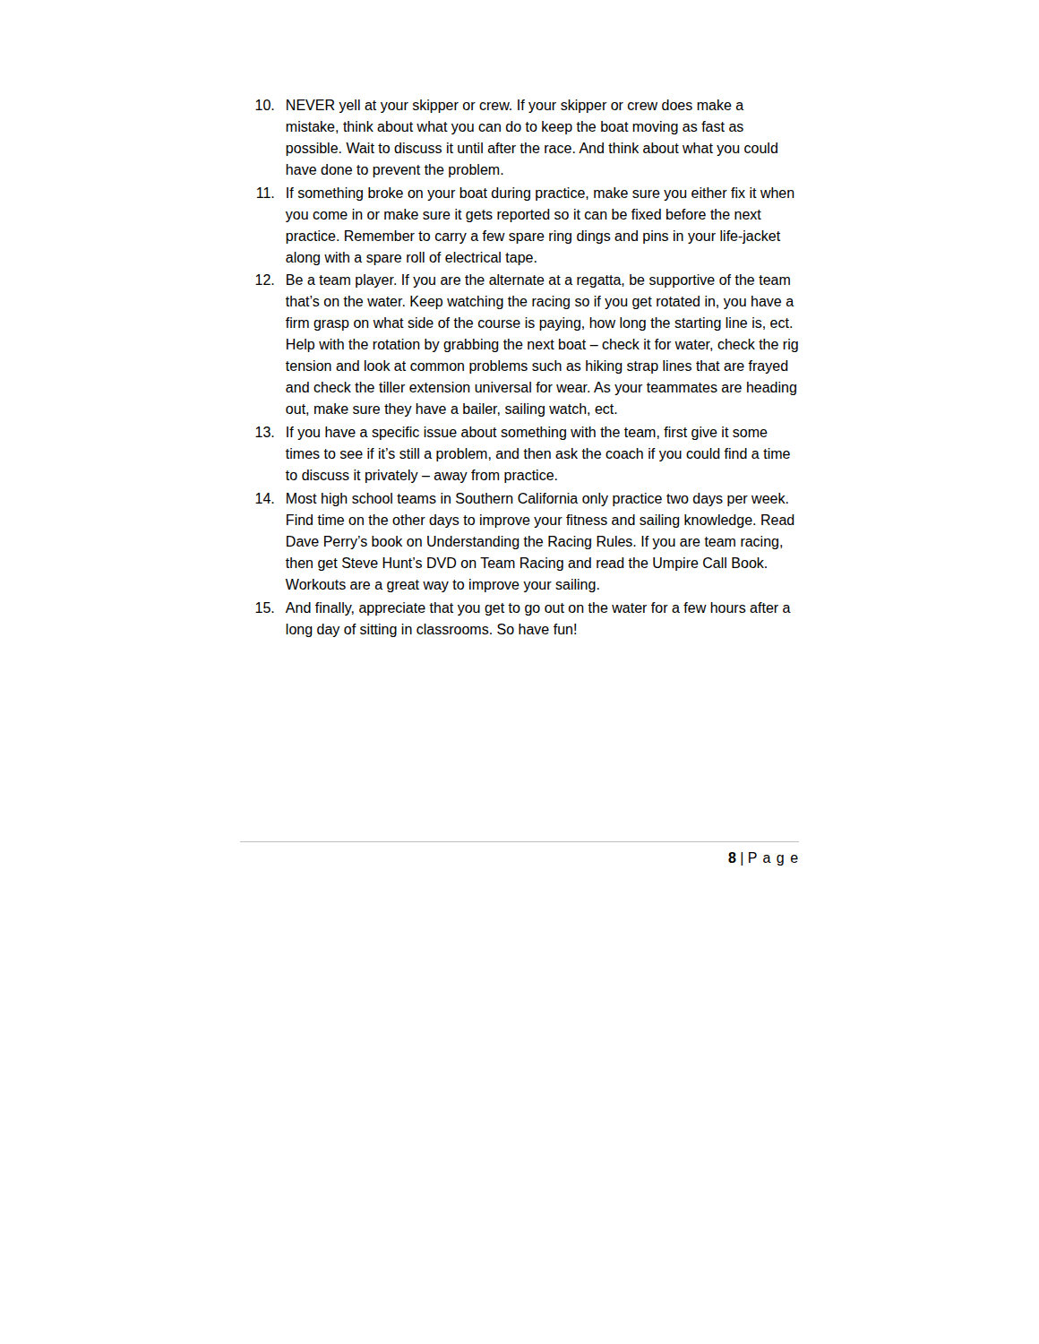NEVER yell at your skipper or crew. If your skipper or crew does make a mistake, think about what you can do to keep the boat moving as fast as possible. Wait to discuss it until after the race. And think about what you could have done to prevent the problem.
If something broke on your boat during practice, make sure you either fix it when you come in or make sure it gets reported so it can be fixed before the next practice. Remember to carry a few spare ring dings and pins in your life-jacket along with a spare roll of electrical tape.
Be a team player. If you are the alternate at a regatta, be supportive of the team that’s on the water. Keep watching the racing so if you get rotated in, you have a firm grasp on what side of the course is paying, how long the starting line is, ect. Help with the rotation by grabbing the next boat – check it for water, check the rig tension and look at common problems such as hiking strap lines that are frayed and check the tiller extension universal for wear. As your teammates are heading out, make sure they have a bailer, sailing watch, ect.
If you have a specific issue about something with the team, first give it some times to see if it’s still a problem, and then ask the coach if you could find a time to discuss it privately – away from practice.
Most high school teams in Southern California only practice two days per week. Find time on the other days to improve your fitness and sailing knowledge. Read Dave Perry’s book on Understanding the Racing Rules. If you are team racing, then get Steve Hunt’s DVD on Team Racing and read the Umpire Call Book. Workouts are a great way to improve your sailing.
And finally, appreciate that you get to go out on the water for a few hours after a long day of sitting in classrooms. So have fun!
8 | P a g e